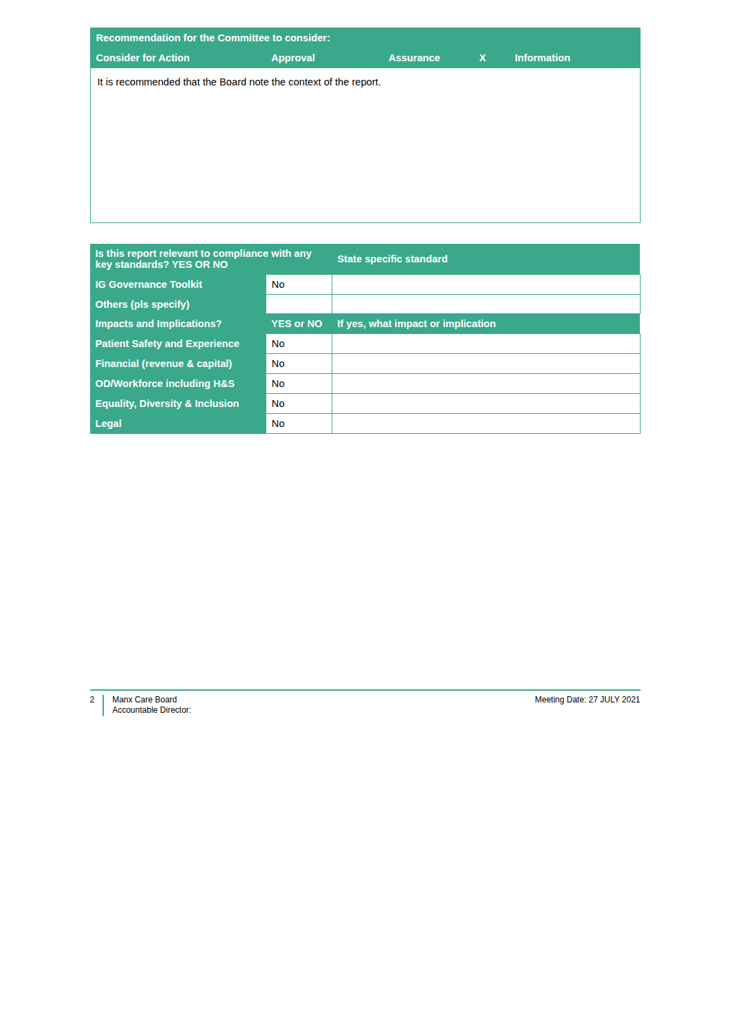| Recommendation for the Committee to consider: |
| Consider for Action | | Approval | | Assurance | X | Information | |
| It is recommended that the Board note the context of the report. |
| Is this report relevant to compliance with any key standards? YES OR NO | State specific standard |
| IG Governance Toolkit | No | |
| Others (pls specify) | | |
| Impacts and Implications? | YES or NO | If yes, what impact or implication |
| Patient Safety and Experience | No | |
| Financial (revenue & capital) | No | |
| OD/Workforce including H&S | No | |
| Equality, Diversity & Inclusion | No | |
| Legal | No | |
2
Manx Care Board
Accountable Director:
Meeting Date: 27 JULY 2021